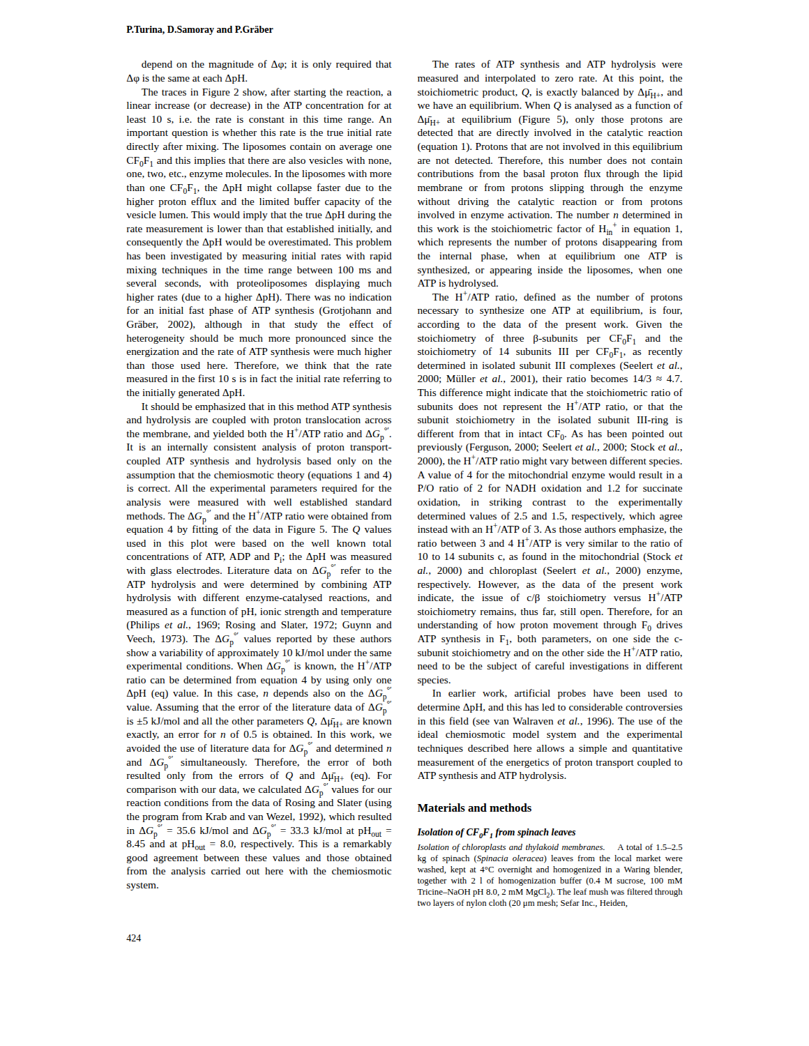P.Turina, D.Samoray and P.Gräber
depend on the magnitude of Δφ; it is only required that Δφ is the same at each ΔpH.
The traces in Figure 2 show, after starting the reaction, a linear increase (or decrease) in the ATP concentration for at least 10 s, i.e. the rate is constant in this time range. An important question is whether this rate is the true initial rate directly after mixing. The liposomes contain on average one CF0F1 and this implies that there are also vesicles with none, one, two, etc., enzyme molecules. In the liposomes with more than one CF0F1, the ΔpH might collapse faster due to the higher proton efflux and the limited buffer capacity of the vesicle lumen. This would imply that the true ΔpH during the rate measurement is lower than that established initially, and consequently the ΔpH would be overestimated. This problem has been investigated by measuring initial rates with rapid mixing techniques in the time range between 100 ms and several seconds, with proteoliposomes displaying much higher rates (due to a higher ΔpH). There was no indication for an initial fast phase of ATP synthesis (Grotjohann and Gräber, 2002), although in that study the effect of heterogeneity should be much more pronounced since the energization and the rate of ATP synthesis were much higher than those used here. Therefore, we think that the rate measured in the first 10 s is in fact the initial rate referring to the initially generated ΔpH.
It should be emphasized that in this method ATP synthesis and hydrolysis are coupled with proton translocation across the membrane, and yielded both the H+/ATP ratio and ΔGp°′. It is an internally consistent analysis of proton transport-coupled ATP synthesis and hydrolysis based only on the assumption that the chemiosmotic theory (equations 1 and 4) is correct. All the experimental parameters required for the analysis were measured with well established standard methods. The ΔGp°′ and the H+/ATP ratio were obtained from equation 4 by fitting of the data in Figure 5. The Q values used in this plot were based on the well known total concentrations of ATP, ADP and Pi; the ΔpH was measured with glass electrodes. Literature data on ΔGp°′ refer to the ATP hydrolysis and were determined by combining ATP hydrolysis with different enzyme-catalysed reactions, and measured as a function of pH, ionic strength and temperature (Philips et al., 1969; Rosing and Slater, 1972; Guynn and Veech, 1973). The ΔGp°′ values reported by these authors show a variability of approximately 10 kJ/mol under the same experimental conditions. When ΔGp°′ is known, the H+/ATP ratio can be determined from equation 4 by using only one ΔpH (eq) value. In this case, n depends also on the ΔGp°′ value. Assuming that the error of the literature data of ΔGp°′ is ±5 kJ/mol and all the other parameters Q, Δμ̄H+ are known exactly, an error for n of 0.5 is obtained. In this work, we avoided the use of literature data for ΔGp°′ and determined n and ΔGp°′ simultaneously. Therefore, the error of both resulted only from the errors of Q and Δμ̄H+ (eq). For comparison with our data, we calculated ΔGp°′ values for our reaction conditions from the data of Rosing and Slater (using the program from Krab and van Wezel, 1992), which resulted in ΔGp°′ = 35.6 kJ/mol and ΔGp°′ = 33.3 kJ/mol at pHout = 8.45 and at pHout = 8.0, respectively. This is a remarkably good agreement between these values and those obtained from the analysis carried out here with the chemiosmotic system.
The rates of ATP synthesis and ATP hydrolysis were measured and interpolated to zero rate. At this point, the stoichiometric product, Q, is exactly balanced by Δμ̄H+, and we have an equilibrium. When Q is analysed as a function of Δμ̄H+ at equilibrium (Figure 5), only those protons are detected that are directly involved in the catalytic reaction (equation 1). Protons that are not involved in this equilibrium are not detected. Therefore, this number does not contain contributions from the basal proton flux through the lipid membrane or from protons slipping through the enzyme without driving the catalytic reaction or from protons involved in enzyme activation. The number n determined in this work is the stoichiometric factor of Hin+ in equation 1, which represents the number of protons disappearing from the internal phase, when at equilibrium one ATP is synthesized, or appearing inside the liposomes, when one ATP is hydrolysed.
The H+/ATP ratio, defined as the number of protons necessary to synthesize one ATP at equilibrium, is four, according to the data of the present work. Given the stoichiometry of three β-subunits per CF0F1 and the stoichiometry of 14 subunits III per CF0F1, as recently determined in isolated subunit III complexes (Seelert et al., 2000; Müller et al., 2001), their ratio becomes 14/3 ≈ 4.7. This difference might indicate that the stoichiometric ratio of subunits does not represent the H+/ATP ratio, or that the subunit stoichiometry in the isolated subunit III-ring is different from that in intact CF0. As has been pointed out previously (Ferguson, 2000; Seelert et al., 2000; Stock et al., 2000), the H+/ATP ratio might vary between different species. A value of 4 for the mitochondrial enzyme would result in a P/O ratio of 2 for NADH oxidation and 1.2 for succinate oxidation, in striking contrast to the experimentally determined values of 2.5 and 1.5, respectively, which agree instead with an H+/ATP of 3. As those authors emphasize, the ratio between 3 and 4 H+/ATP is very similar to the ratio of 10 to 14 subunits c, as found in the mitochondrial (Stock et al., 2000) and chloroplast (Seelert et al., 2000) enzyme, respectively. However, as the data of the present work indicate, the issue of c/β stoichiometry versus H+/ATP stoichiometry remains, thus far, still open. Therefore, for an understanding of how proton movement through F0 drives ATP synthesis in F1, both parameters, on one side the c-subunit stoichiometry and on the other side the H+/ATP ratio, need to be the subject of careful investigations in different species.
In earlier work, artificial probes have been used to determine ΔpH, and this has led to considerable controversies in this field (see van Walraven et al., 1996). The use of the ideal chemiosmotic model system and the experimental techniques described here allows a simple and quantitative measurement of the energetics of proton transport coupled to ATP synthesis and ATP hydrolysis.
Materials and methods
Isolation of CF0F1 from spinach leaves
Isolation of chloroplasts and thylakoid membranes. A total of 1.5–2.5 kg of spinach (Spinacia oleracea) leaves from the local market were washed, kept at 4°C overnight and homogenized in a Waring blender, together with 2 l of homogenization buffer (0.4 M sucrose, 100 mM Tricine–NaOH pH 8.0, 2 mM MgCl2). The leaf mush was filtered through two layers of nylon cloth (20 μm mesh; Sefar Inc., Heiden,
424